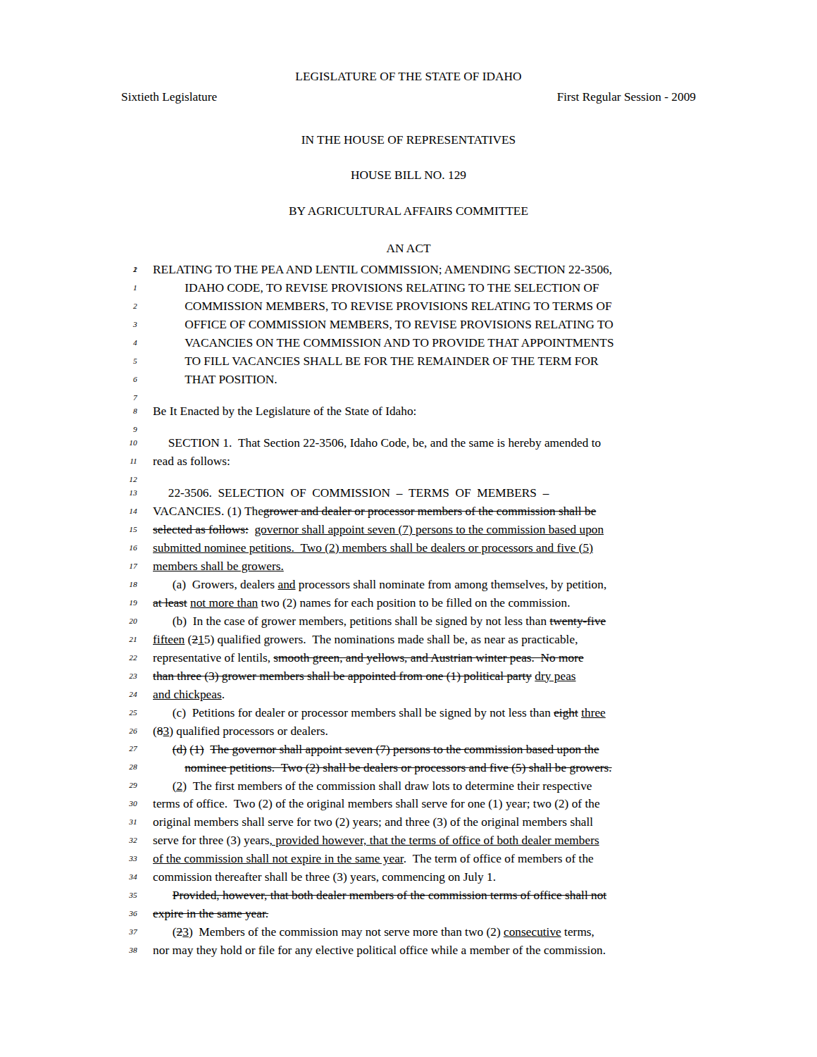LEGISLATURE OF THE STATE OF IDAHO
Sixtieth Legislature First Regular Session - 2009
IN THE HOUSE OF REPRESENTATIVES
HOUSE BILL NO. 129
BY AGRICULTURAL AFFAIRS COMMITTEE
AN ACT
RELATING TO THE PEA AND LENTIL COMMISSION; AMENDING SECTION 22-3506,
IDAHO CODE, TO REVISE PROVISIONS RELATING TO THE SELECTION OF
COMMISSION MEMBERS, TO REVISE PROVISIONS RELATING TO TERMS OF
OFFICE OF COMMISSION MEMBERS, TO REVISE PROVISIONS RELATING TO
VACANCIES ON THE COMMISSION AND TO PROVIDE THAT APPOINTMENTS
TO FILL VACANCIES SHALL BE FOR THE REMAINDER OF THE TERM FOR
THAT POSITION.
Be It Enacted by the Legislature of the State of Idaho:
SECTION 1. That Section 22-3506, Idaho Code, be, and the same is hereby amended to
read as follows:
22-3506. SELECTION OF COMMISSION – TERMS OF MEMBERS –
VACANCIES. (1) Thegrower and dealer or processor members of the commission shall be
selected as follows: governor shall appoint seven (7) persons to the commission based upon
submitted nominee petitions. Two (2) members shall be dealers or processors and five (5)
members shall be growers.
(a) Growers, dealers and processors shall nominate from among themselves, by petition,
at least not more than two (2) names for each position to be filled on the commission.
(b) In the case of grower members, petitions shall be signed by not less than twenty-five
fifteen (215) qualified growers. The nominations made shall be, as near as practicable,
representative of lentils, smooth green, and yellows, and Austrian winter peas. No more
than three (3) grower members shall be appointed from one (1) political party dry peas
and chickpeas.
(c) Petitions for dealer or processor members shall be signed by not less than eight three
(83) qualified processors or dealers.
(d) (1) The governor shall appoint seven (7) persons to the commission based upon the
nominee petitions. Two (2) shall be dealers or processors and five (5) shall be growers.
(2) The first members of the commission shall draw lots to determine their respective
terms of office. Two (2) of the original members shall serve for one (1) year; two (2) of the
original members shall serve for two (2) years; and three (3) of the original members shall
serve for three (3) years, provided however, that the terms of office of both dealer members
of the commission shall not expire in the same year. The term of office of members of the
commission thereafter shall be three (3) years, commencing on July 1.
Provided, however, that both dealer members of the commission terms of office shall not
expire in the same year.
(23) Members of the commission may not serve more than two (2) consecutive terms,
nor may they hold or file for any elective political office while a member of the commission.